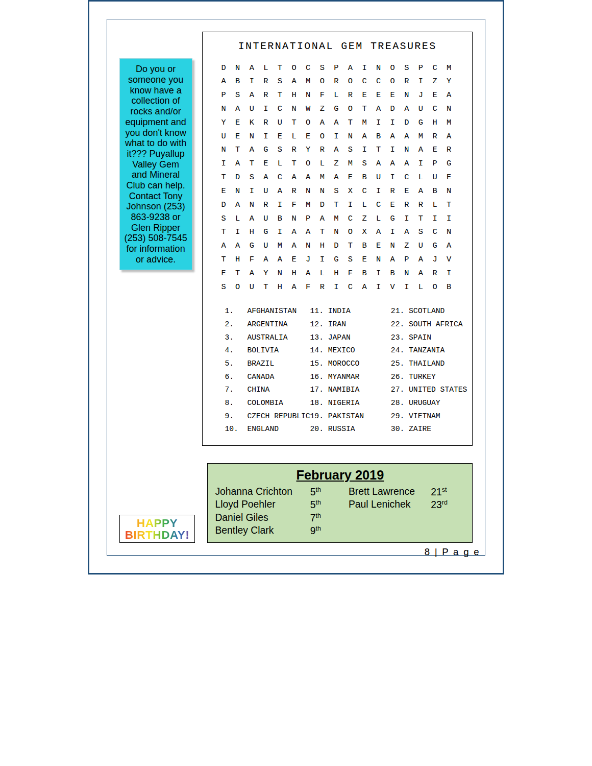Do you or someone you know have a collection of rocks and/or equipment and you don't know what to do with it??? Puyallup Valley Gem and Mineral Club can help. Contact Tony Johnson (253) 863-9238 or Glen Ripper (253) 508-7545 for information or advice.
INTERNATIONAL GEM TREASURES
D N A L T O C S P A I N O S P C M A B I R S A M O R O C C O R I Z Y P S A R T H N F L R E E E N J E A N A U I C N W Z G O T A D A U C N Y E K R U T O A A T M I I D G H M U E N I E L E O I N A B A A M R A N T A G S R Y R A S I T I N A E R I A T E L T O L Z M S A A A I P G T D S A C A A M A E B U I C L U E E N I U A R N N S X C I R E A B N D A N R I F M D T I L C E R R L T S L A U B N P A M C Z L G I T I I T I H G I A A T N O X A I A S C N A A G U M A N H D T B E N Z U G A T H F A A E J I G S E N A P A J V E T A Y N H A L H F B I B N A R I S O U T H A F R I C A I V I L O B
1. AFGHANISTAN 11. INDIA 21. SCOTLAND 2. ARGENTINA 12. IRAN 22. SOUTH AFRICA 3. AUSTRALIA 13. JAPAN 23. SPAIN 4. BOLIVIA 14. MEXICO 24. TANZANIA 5. BRAZIL 15. MOROCCO 25. THAILAND 6. CANADA 16. MYANMAR 26. TURKEY 7. CHINA 17. NAMIBIA 27. UNITED STATES 8. COLOMBIA 18. NIGERIA 28. URUGUAY 9. CZECH REPUBLIC19. PAKISTAN 29. VIETNAM 10. ENGLAND 20. RUSSIA 30. ZAIRE
HAPPY BIRTHDAY!
February 2019
| Johanna Crichton | 5 th | Brett Lawrence | 21 st |
| Lloyd Poehler | 5 th | Paul Lenichek | 23 rd |
| Daniel Giles | 7 th | | |
| Bentley Clark | 9 th | | |
8 | P a g e